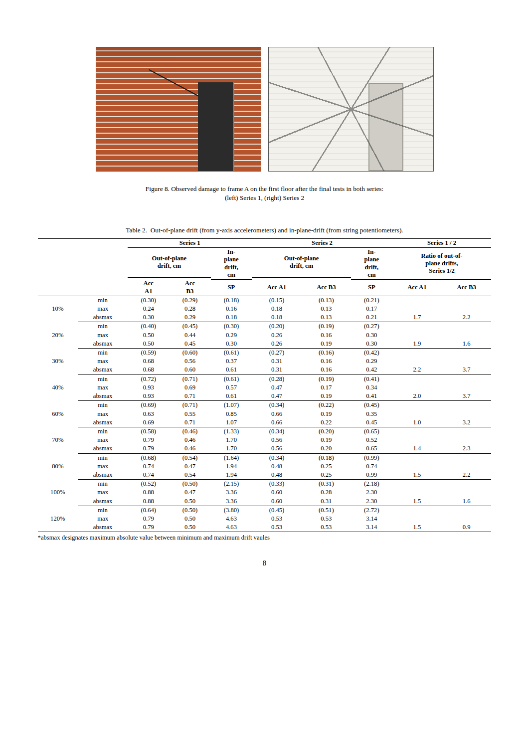Figure 8. Observed damage to frame A on the first floor after the final tests in both series:
(left) Series 1, (right) Series 2
Table 2. Out-of-plane drift (from y-axis accelerometers) and in-plane-drift (from string potentiometers).
| | Series 1 | Series 2 | Series 1 / 2 |
| --- | --- | --- | --- |
| Out-of-plane drift, cm | In- plane drift, cm | Out-of-plane drift, cm | In- plane drift, cm | Ratio of out-of- plane drifts, Series 1/2 |
| Acc A1 | Acc B3 | SP | Acc A1 | Acc B3 | SP | Acc A1 | Acc B3 |
| 10% | min | (0.30) | (0.29) | (0.18) | (0.15) | (0.13) | (0.21) | | |
| max | 0.24 | 0.28 | 0.16 | 0.18 | 0.13 | 0.17 |
| absmax | 0.30 | 0.29 | 0.18 | 0.18 | 0.13 | 0.21 | 1.7 | 2.2 |
| 20% | min | (0.40) | (0.45) | (0.30) | (0.20) | (0.19) | (0.27) | | |
| max | 0.50 | 0.44 | 0.29 | 0.26 | 0.16 | 0.30 |
| absmax | 0.50 | 0.45 | 0.30 | 0.26 | 0.19 | 0.30 | 1.9 | 1.6 |
| 30% | min | (0.59) | (0.60) | (0.61) | (0.27) | (0.16) | (0.42) | | |
| max | 0.68 | 0.56 | 0.37 | 0.31 | 0.16 | 0.29 |
| absmax | 0.68 | 0.60 | 0.61 | 0.31 | 0.16 | 0.42 | 2.2 | 3.7 |
| 40% | min | (0.72) | (0.71) | (0.61) | (0.28) | (0.19) | (0.41) | | |
| max | 0.93 | 0.69 | 0.57 | 0.47 | 0.17 | 0.34 |
| absmax | 0.93 | 0.71 | 0.61 | 0.47 | 0.19 | 0.41 | 2.0 | 3.7 |
| 60% | min | (0.69) | (0.71) | (1.07) | (0.34) | (0.22) | (0.45) | | |
| max | 0.63 | 0.55 | 0.85 | 0.66 | 0.19 | 0.35 |
| absmax | 0.69 | 0.71 | 1.07 | 0.66 | 0.22 | 0.45 | 1.0 | 3.2 |
| 70% | min | (0.58) | (0.46) | (1.33) | (0.34) | (0.20) | (0.65) | | |
| max | 0.79 | 0.46 | 1.70 | 0.56 | 0.19 | 0.52 |
| absmax | 0.79 | 0.46 | 1.70 | 0.56 | 0.20 | 0.65 | 1.4 | 2.3 |
| 80% | min | (0.68) | (0.54) | (1.64) | (0.34) | (0.18) | (0.99) | | |
| max | 0.74 | 0.47 | 1.94 | 0.48 | 0.25 | 0.74 |
| absmax | 0.74 | 0.54 | 1.94 | 0.48 | 0.25 | 0.99 | 1.5 | 2.2 |
| 100% | min | (0.52) | (0.50) | (2.15) | (0.33) | (0.31) | (2.18) | | |
| max | 0.88 | 0.47 | 3.36 | 0.60 | 0.28 | 2.30 |
| absmax | 0.88 | 0.50 | 3.36 | 0.60 | 0.31 | 2.30 | 1.5 | 1.6 |
| 120% | min | (0.64) | (0.50) | (3.80) | (0.45) | (0.51) | (2.72) | | |
| max | 0.79 | 0.50 | 4.63 | 0.53 | 0.53 | 3.14 |
| absmax | 0.79 | 0.50 | 4.63 | 0.53 | 0.53 | 3.14 | 1.5 | 0.9 |
*absmax designates maximum absolute value between minimum and maximum drift vaules
8